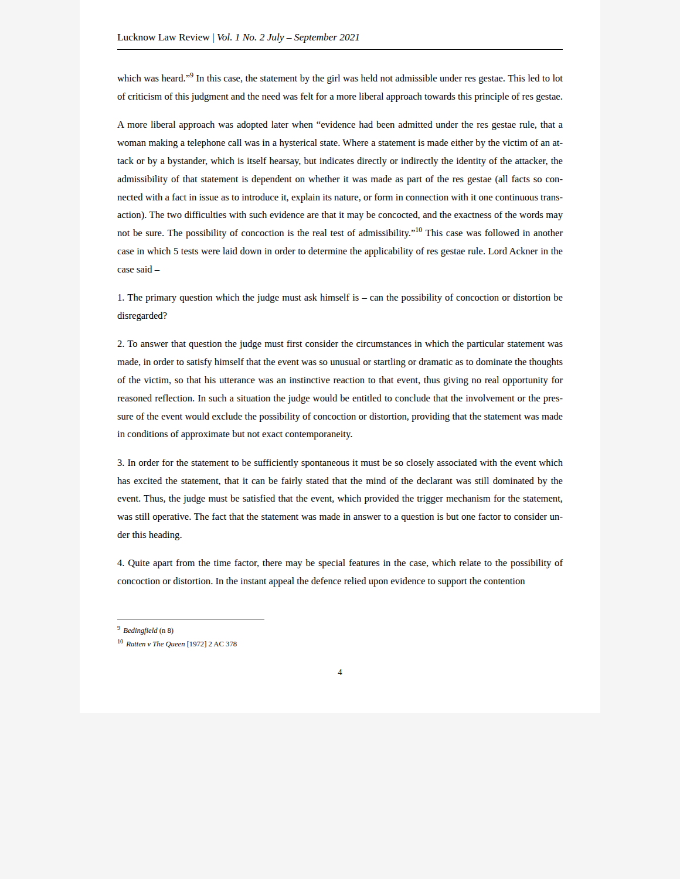Lucknow Law Review | Vol. 1 No. 2 July – September 2021
which was heard.”9 In this case, the statement by the girl was held not admissible under res gestae. This led to lot of criticism of this judgment and the need was felt for a more liberal approach towards this principle of res gestae.
A more liberal approach was adopted later when “evidence had been admitted under the res gestae rule, that a woman making a telephone call was in a hysterical state. Where a statement is made either by the victim of an attack or by a bystander, which is itself hearsay, but indicates directly or indirectly the identity of the attacker, the admissibility of that statement is dependent on whether it was made as part of the res gestae (all facts so connected with a fact in issue as to introduce it, explain its nature, or form in connection with it one continuous transaction). The two difficulties with such evidence are that it may be concocted, and the exactness of the words may not be sure. The possibility of concoction is the real test of admissibility.”10 This case was followed in another case in which 5 tests were laid down in order to determine the applicability of res gestae rule. Lord Ackner in the case said –
1. The primary question which the judge must ask himself is – can the possibility of concoction or distortion be disregarded?
2. To answer that question the judge must first consider the circumstances in which the particular statement was made, in order to satisfy himself that the event was so unusual or startling or dramatic as to dominate the thoughts of the victim, so that his utterance was an instinctive reaction to that event, thus giving no real opportunity for reasoned reflection. In such a situation the judge would be entitled to conclude that the involvement or the pressure of the event would exclude the possibility of concoction or distortion, providing that the statement was made in conditions of approximate but not exact contemporaneity.
3. In order for the statement to be sufficiently spontaneous it must be so closely associated with the event which has excited the statement, that it can be fairly stated that the mind of the declarant was still dominated by the event. Thus, the judge must be satisfied that the event, which provided the trigger mechanism for the statement, was still operative. The fact that the statement was made in answer to a question is but one factor to consider under this heading.
4. Quite apart from the time factor, there may be special features in the case, which relate to the possibility of concoction or distortion. In the instant appeal the defence relied upon evidence to support the contention
9 Bedingfield (n 8)
10 Ratten v The Queen [1972] 2 AC 378
4